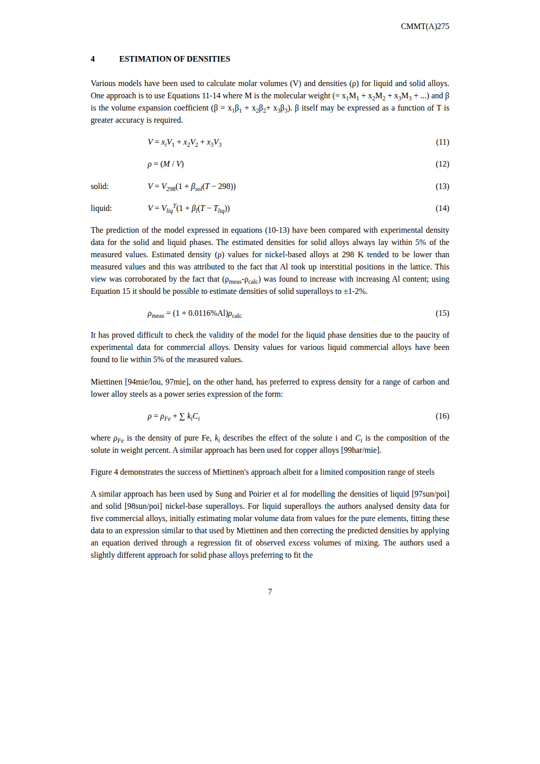CMMT(A)275
4 ESTIMATION OF DENSITIES
Various models have been used to calculate molar volumes (V) and densities (ρ) for liquid and solid alloys. One approach is to use Equations 11-14 where M is the molecular weight (= x1M1 + x2M2 + x3M3 + ...) and β is the volume expansion coefficient (β = x1β1 + x2β2+ x3β3). β itself may be expressed as a function of T is greater accuracy is required.
V = xiV1 + x2V2 + x3V3 (11)
ρ = (M / V) (12)
solid: V = V298(1 + βsol(T − 298)) (13)
liquid: V = VliqT(1 + βl(T − Tliq)) (14)
The prediction of the model expressed in equations (10-13) have been compared with experimental density data for the solid and liquid phases. The estimated densities for solid alloys always lay within 5% of the measured values. Estimated density (ρ) values for nickel-based alloys at 298 K tended to be lower than measured values and this was attributed to the fact that Al took up interstitial positions in the lattice. This view was corroborated by the fact that (ρmeas-ρcalc) was found to increase with increasing Al content; using Equation 15 it should be possible to estimate densities of solid superalloys to ±1-2%.
ρmeas = (1 + 0.0116%Al)ρcalc (15)
It has proved difficult to check the validity of the model for the liquid phase densities due to the paucity of experimental data for commercial alloys. Density values for various liquid commercial alloys have been found to lie within 5% of the measured values.
Miettinen [94mie/lou, 97mie], on the other hand, has preferred to express density for a range of carbon and lower alloy steels as a power series expression of the form:
ρ = ρFe + ∑ kiCi (16)
where ρFe is the density of pure Fe, ki describes the effect of the solute i and Ci is the composition of the solute in weight percent. A similar approach has been used for copper alloys [99har/mie].
Figure 4 demonstrates the success of Miettinen's approach albeit for a limited composition range of steels
A similar approach has been used by Sung and Poirier et al for modelling the densities of liquid [97sun/poi] and solid [98sun/poi] nickel-base superalloys. For liquid superalloys the authors analysed density data for five commercial alloys, initially estimating molar volume data from values for the pure elements, fitting these data to an expression similar to that used by Miettinen and then correcting the predicted densities by applying an equation derived through a regression fit of observed excess volumes of mixing. The authors used a slightly different approach for solid phase alloys preferring to fit the
7